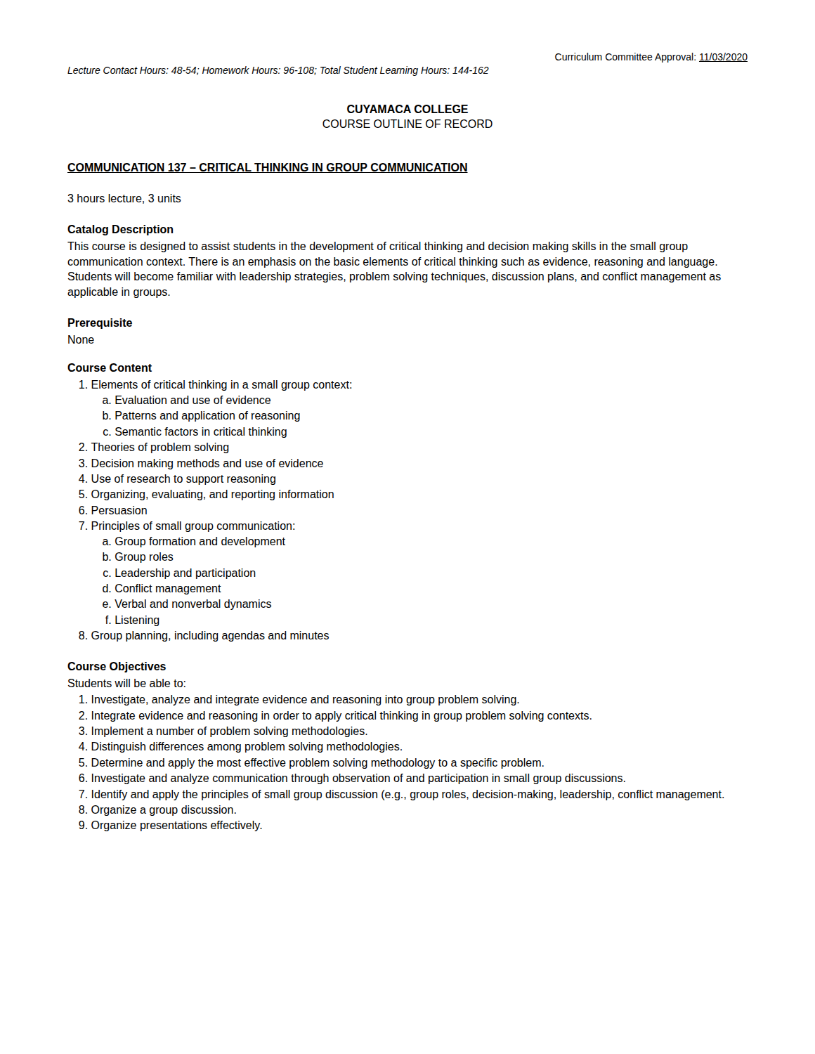Curriculum Committee Approval: 11/03/2020
Lecture Contact Hours: 48-54; Homework Hours: 96-108; Total Student Learning Hours: 144-162
CUYAMACA COLLEGE
COURSE OUTLINE OF RECORD
COMMUNICATION 137 – CRITICAL THINKING IN GROUP COMMUNICATION
3 hours lecture, 3 units
Catalog Description
This course is designed to assist students in the development of critical thinking and decision making skills in the small group communication context. There is an emphasis on the basic elements of critical thinking such as evidence, reasoning and language. Students will become familiar with leadership strategies, problem solving techniques, discussion plans, and conflict management as applicable in groups.
Prerequisite
None
Course Content
Elements of critical thinking in a small group context:
Evaluation and use of evidence
Patterns and application of reasoning
Semantic factors in critical thinking
Theories of problem solving
Decision making methods and use of evidence
Use of research to support reasoning
Organizing, evaluating, and reporting information
Persuasion
Principles of small group communication:
Group formation and development
Group roles
Leadership and participation
Conflict management
Verbal and nonverbal dynamics
Listening
Group planning, including agendas and minutes
Course Objectives
Students will be able to:
Investigate, analyze and integrate evidence and reasoning into group problem solving.
Integrate evidence and reasoning in order to apply critical thinking in group problem solving contexts.
Implement a number of problem solving methodologies.
Distinguish differences among problem solving methodologies.
Determine and apply the most effective problem solving methodology to a specific problem.
Investigate and analyze communication through observation of and participation in small group discussions.
Identify and apply the principles of small group discussion (e.g., group roles, decision-making, leadership, conflict management.
Organize a group discussion.
Organize presentations effectively.